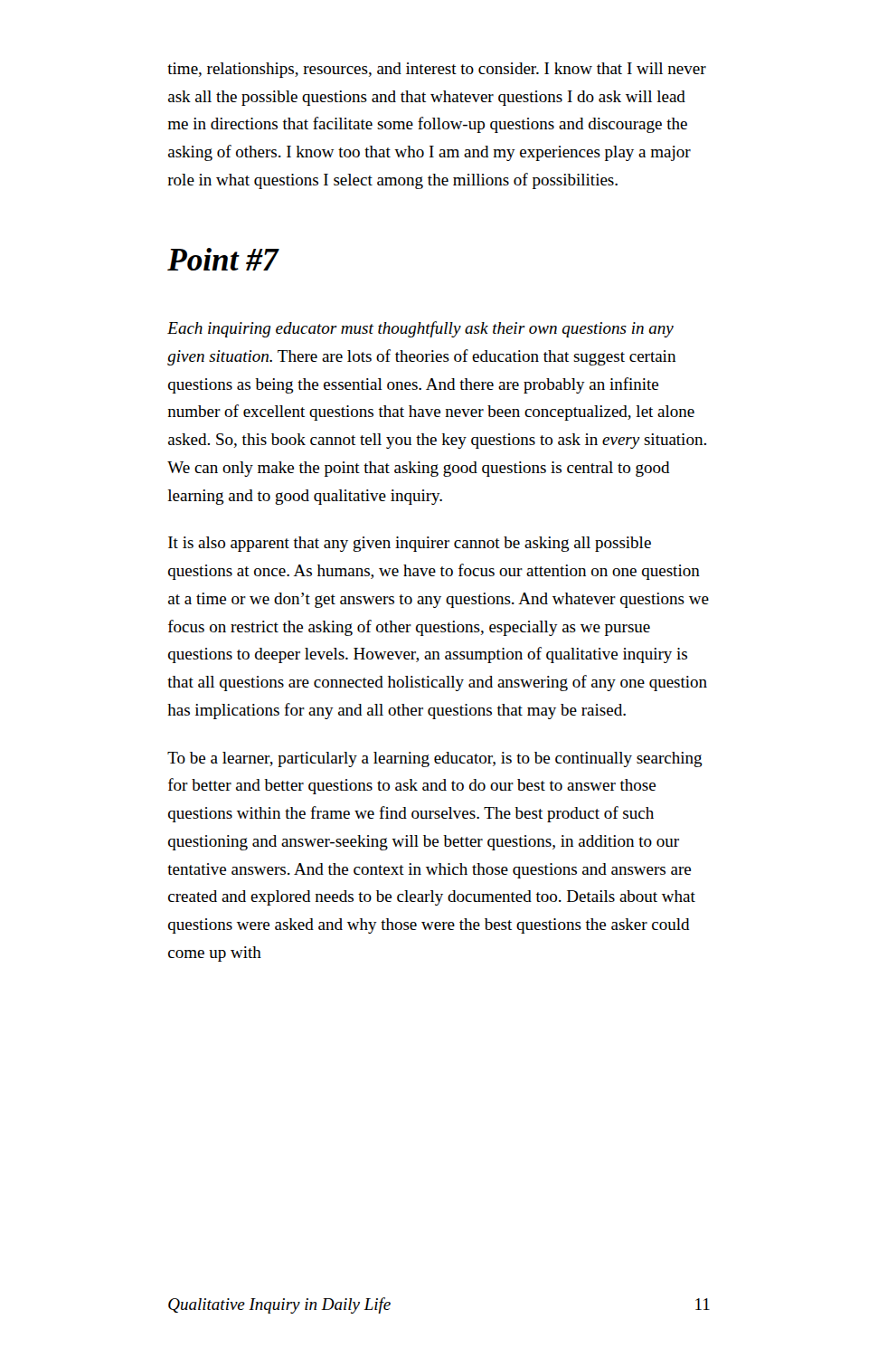time, relationships, resources, and interest to consider. I know that I will never ask all the possible questions and that whatever questions I do ask will lead me in directions that facilitate some follow-up questions and discourage the asking of others. I know too that who I am and my experiences play a major role in what questions I select among the millions of possibilities.
Point #7
Each inquiring educator must thoughtfully ask their own questions in any given situation. There are lots of theories of education that suggest certain questions as being the essential ones. And there are probably an infinite number of excellent questions that have never been conceptualized, let alone asked. So, this book cannot tell you the key questions to ask in every situation. We can only make the point that asking good questions is central to good learning and to good qualitative inquiry.
It is also apparent that any given inquirer cannot be asking all possible questions at once. As humans, we have to focus our attention on one question at a time or we don’t get answers to any questions. And whatever questions we focus on restrict the asking of other questions, especially as we pursue questions to deeper levels. However, an assumption of qualitative inquiry is that all questions are connected holistically and answering of any one question has implications for any and all other questions that may be raised.
To be a learner, particularly a learning educator, is to be continually searching for better and better questions to ask and to do our best to answer those questions within the frame we find ourselves. The best product of such questioning and answer-seeking will be better questions, in addition to our tentative answers. And the context in which those questions and answers are created and explored needs to be clearly documented too. Details about what questions were asked and why those were the best questions the asker could come up with
Qualitative Inquiry in Daily Life 11